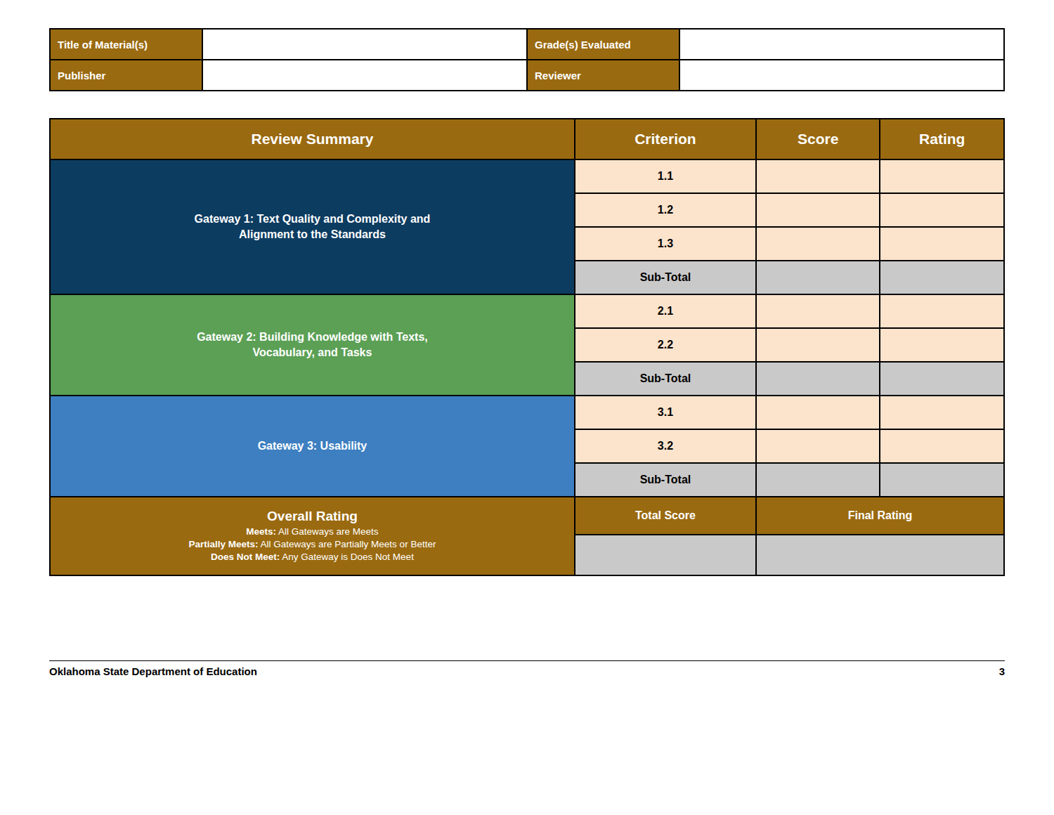| Title of Material(s) | | Grade(s) Evaluated | |
| Publisher | | Reviewer | |
| Review Summary | Criterion | Score | Rating |
| --- | --- | --- | --- |
| Gateway 1: Text Quality and Complexity and Alignment to the Standards | 1.1 | | |
| 1.2 | | |
| 1.3 | | |
| Sub-Total | | |
| Gateway 2: Building Knowledge with Texts, Vocabulary, and Tasks | 2.1 | | |
| 2.2 | | |
| Sub-Total | | |
| Gateway 3: Usability | 3.1 | | |
| 3.2 | | |
| Sub-Total | | |
| Overall Rating Meets: All Gateways are Meets Partially Meets: All Gateways are Partially Meets or Better Does Not Meet: Any Gateway is Does Not Meet | Total Score | Final Rating |
Oklahoma State Department of Education 3